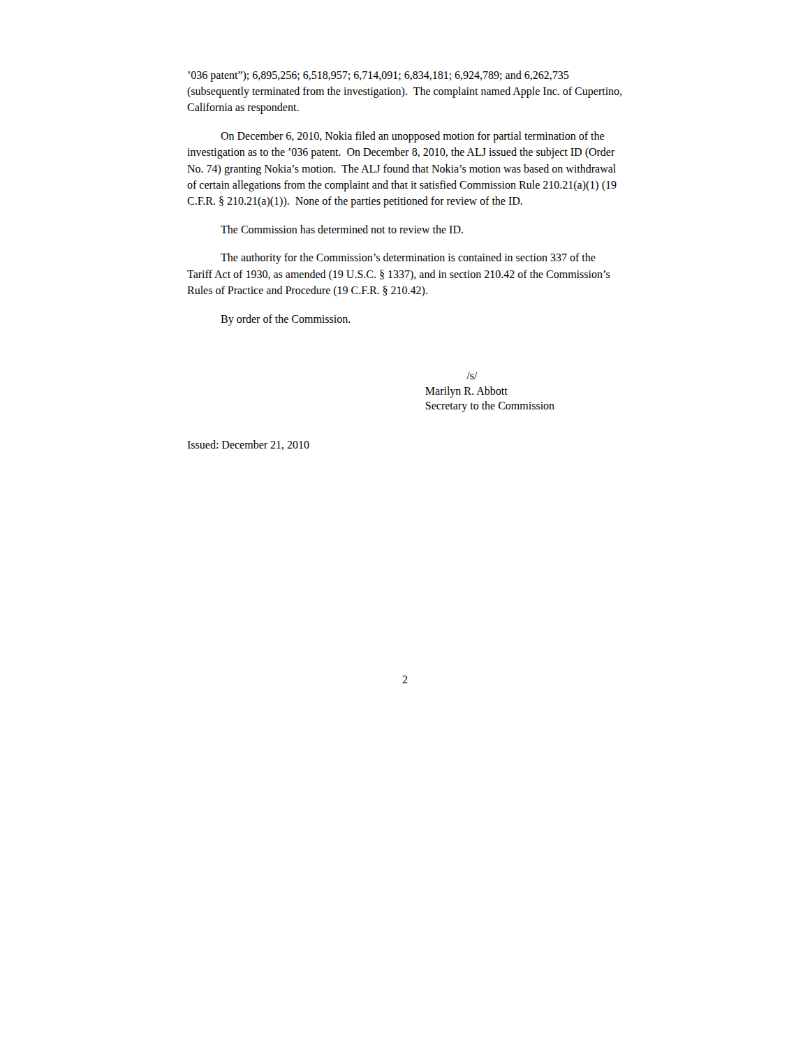’036 patent”); 6,895,256; 6,518,957; 6,714,091; 6,834,181; 6,924,789; and 6,262,735 (subsequently terminated from the investigation). The complaint named Apple Inc. of Cupertino, California as respondent.
On December 6, 2010, Nokia filed an unopposed motion for partial termination of the investigation as to the ’036 patent. On December 8, 2010, the ALJ issued the subject ID (Order No. 74) granting Nokia’s motion. The ALJ found that Nokia’s motion was based on withdrawal of certain allegations from the complaint and that it satisfied Commission Rule 210.21(a)(1) (19 C.F.R. § 210.21(a)(1)). None of the parties petitioned for review of the ID.
The Commission has determined not to review the ID.
The authority for the Commission’s determination is contained in section 337 of the Tariff Act of 1930, as amended (19 U.S.C. § 1337), and in section 210.42 of the Commission’s Rules of Practice and Procedure (19 C.F.R. § 210.42).
By order of the Commission.
/s/
Marilyn R. Abbott
Secretary to the Commission
Issued: December 21, 2010
2